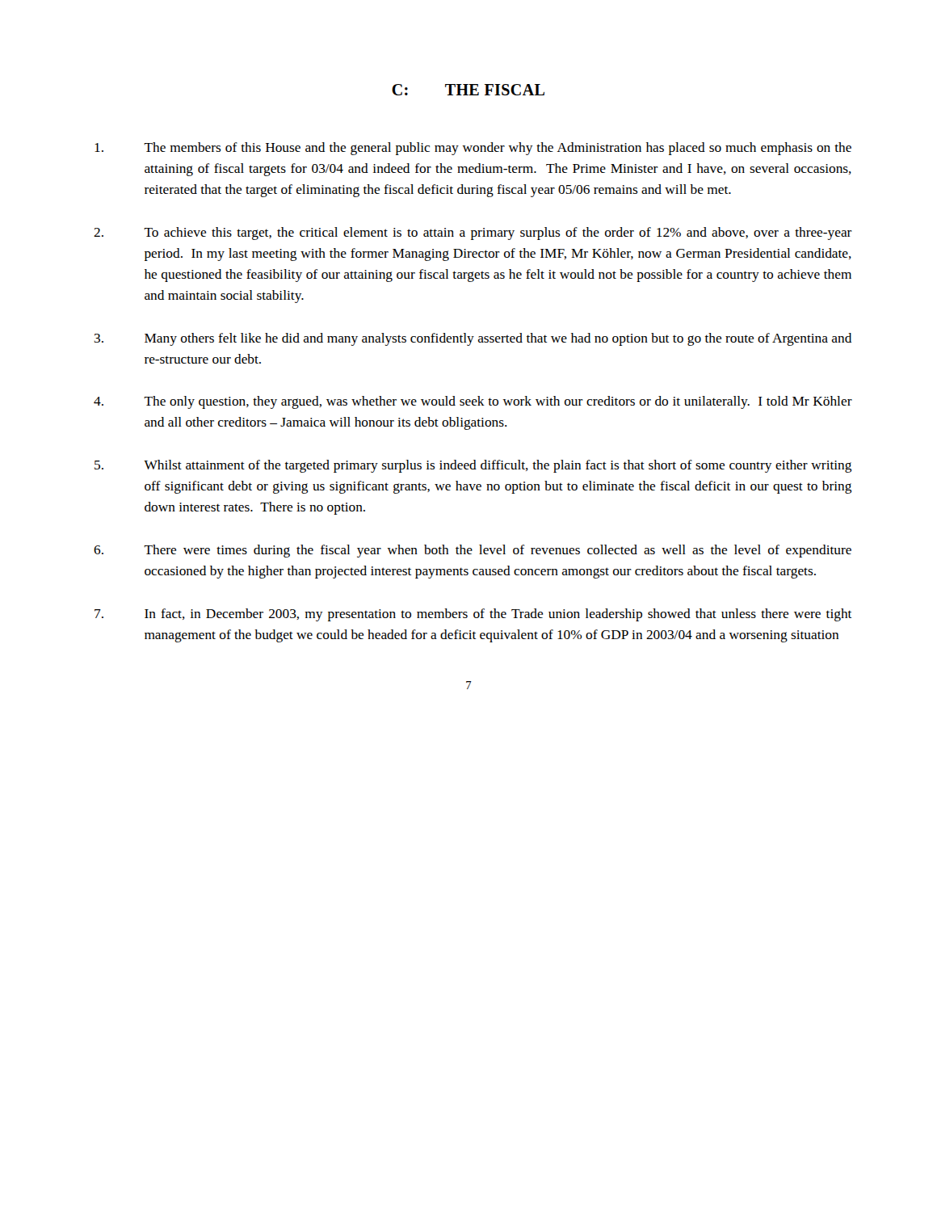C: THE FISCAL
The members of this House and the general public may wonder why the Administration has placed so much emphasis on the attaining of fiscal targets for 03/04 and indeed for the medium-term. The Prime Minister and I have, on several occasions, reiterated that the target of eliminating the fiscal deficit during fiscal year 05/06 remains and will be met.
To achieve this target, the critical element is to attain a primary surplus of the order of 12% and above, over a three-year period. In my last meeting with the former Managing Director of the IMF, Mr Köhler, now a German Presidential candidate, he questioned the feasibility of our attaining our fiscal targets as he felt it would not be possible for a country to achieve them and maintain social stability.
Many others felt like he did and many analysts confidently asserted that we had no option but to go the route of Argentina and re-structure our debt.
The only question, they argued, was whether we would seek to work with our creditors or do it unilaterally. I told Mr Köhler and all other creditors – Jamaica will honour its debt obligations.
Whilst attainment of the targeted primary surplus is indeed difficult, the plain fact is that short of some country either writing off significant debt or giving us significant grants, we have no option but to eliminate the fiscal deficit in our quest to bring down interest rates. There is no option.
There were times during the fiscal year when both the level of revenues collected as well as the level of expenditure occasioned by the higher than projected interest payments caused concern amongst our creditors about the fiscal targets.
In fact, in December 2003, my presentation to members of the Trade union leadership showed that unless there were tight management of the budget we could be headed for a deficit equivalent of 10% of GDP in 2003/04 and a worsening situation
7